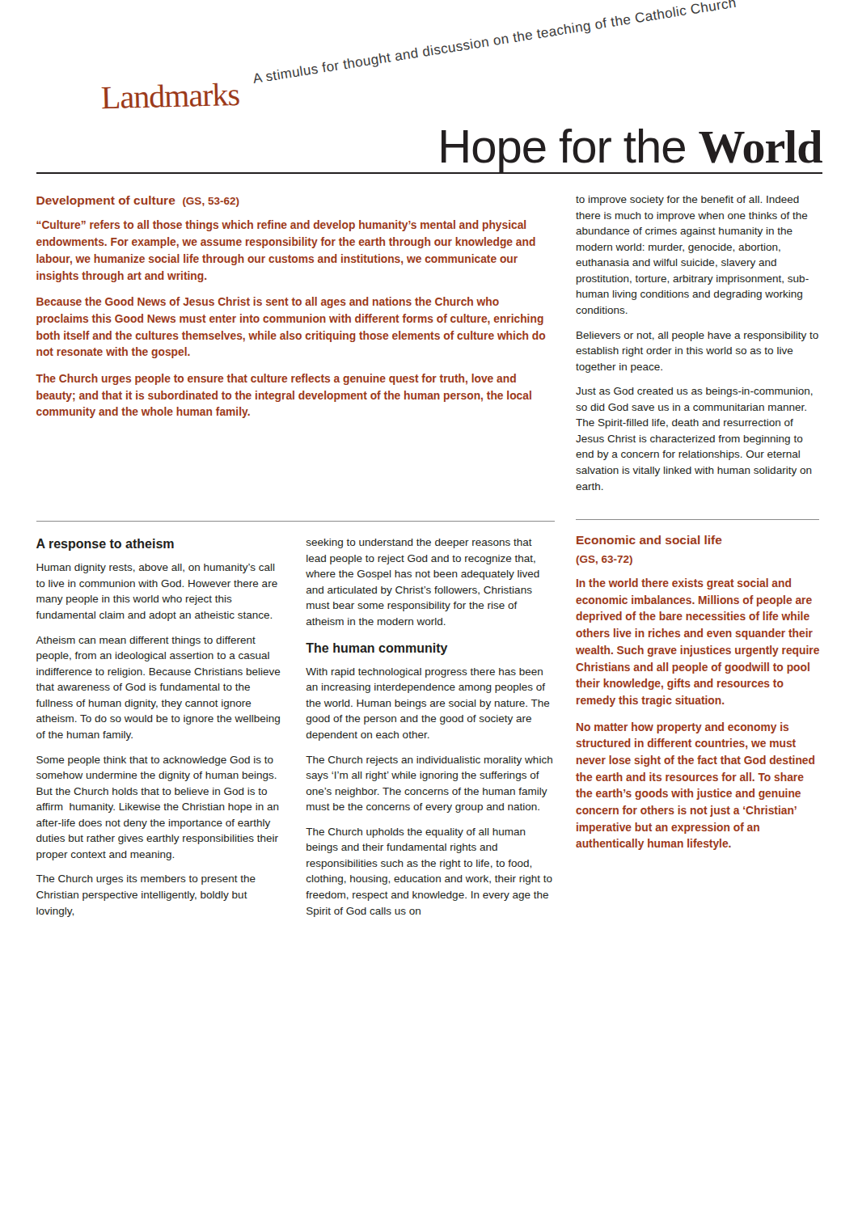Landmarks
A stimulus for thought and discussion on the teaching of the Catholic Church
Hope for the World
Development of culture (GS, 53-62)
“Culture” refers to all those things which refine and develop humanity’s mental and physical endowments. For example, we assume responsibility for the earth through our knowledge and labour, we humanize social life through our customs and institutions, we communicate our insights through art and writing.
Because the Good News of Jesus Christ is sent to all ages and nations the Church who proclaims this Good News must enter into communion with different forms of culture, enriching both itself and the cultures themselves, while also critiquing those elements of culture which do not resonate with the gospel.
The Church urges people to ensure that culture reflects a genuine quest for truth, love and beauty; and that it is subordinated to the integral development of the human person, the local community and the whole human family.
to improve society for the benefit of all. Indeed there is much to improve when one thinks of the abundance of crimes against humanity in the modern world: murder, genocide, abortion, euthanasia and wilful suicide, slavery and prostitution, torture, arbitrary imprisonment, sub-human living conditions and degrading working conditions.
Believers or not, all people have a responsibility to establish right order in this world so as to live together in peace.
Just as God created us as beings-in-communion, so did God save us in a communitarian manner. The Spirit-filled life, death and resurrection of Jesus Christ is characterized from beginning to end by a concern for relationships. Our eternal salvation is vitally linked with human solidarity on earth.
A response to atheism
Human dignity rests, above all, on humanity’s call to live in communion with God. However there are many people in this world who reject this fundamental claim and adopt an atheistic stance.
Atheism can mean different things to different people, from an ideological assertion to a casual indifference to religion. Because Christians believe that awareness of God is fundamental to the fullness of human dignity, they cannot ignore atheism. To do so would be to ignore the wellbeing of the human family.
Some people think that to acknowledge God is to somehow undermine the dignity of human beings. But the Church holds that to believe in God is to affirm humanity. Likewise the Christian hope in an after-life does not deny the importance of earthly duties but rather gives earthly responsibilities their proper context and meaning.
The Church urges its members to present the Christian perspective intelligently, boldly but lovingly,
seeking to understand the deeper reasons that lead people to reject God and to recognize that, where the Gospel has not been adequately lived and articulated by Christ’s followers, Christians must bear some responsibility for the rise of atheism in the modern world.
The human community
With rapid technological progress there has been an increasing interdependence among peoples of the world. Human beings are social by nature. The good of the person and the good of society are dependent on each other.
The Church rejects an individualistic morality which says ‘I’m all right’ while ignoring the sufferings of one’s neighbor. The concerns of the human family must be the concerns of every group and nation.
The Church upholds the equality of all human beings and their fundamental rights and responsibilities such as the right to life, to food, clothing, housing, education and work, their right to freedom, respect and knowledge. In every age the Spirit of God calls us on
Economic and social life
(GS, 63-72)
In the world there exists great social and economic imbalances. Millions of people are deprived of the bare necessities of life while others live in riches and even squander their wealth. Such grave injustices urgently require Christians and all people of goodwill to pool their knowledge, gifts and resources to remedy this tragic situation.
No matter how property and economy is structured in different countries, we must never lose sight of the fact that God destined the earth and its resources for all. To share the earth’s goods with justice and genuine concern for others is not just a ‘Christian’ imperative but an expression of an authentically human lifestyle.